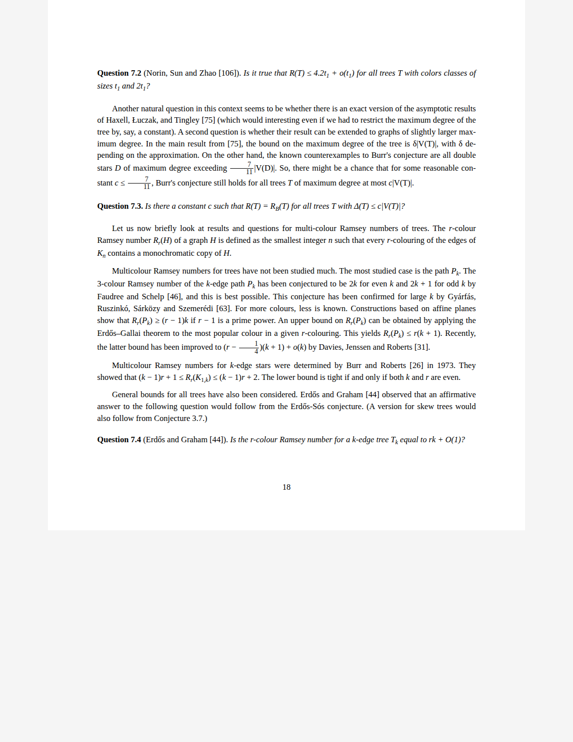Question 7.2 (Norin, Sun and Zhao [106]). Is it true that R(T) ≤ 4.2t1 + o(t1) for all trees T with colors classes of sizes t1 and 2t1?
Another natural question in this context seems to be whether there is an exact version of the asymptotic results of Haxell, Łuczak, and Tingley [75] (which would interesting even if we had to restrict the maximum degree of the tree by, say, a constant). A second question is whether their result can be extended to graphs of slightly larger maximum degree. In the main result from [75], the bound on the maximum degree of the tree is δ|V(T)|, with δ depending on the approximation. On the other hand, the known counterexamples to Burr's conjecture are all double stars D of maximum degree exceeding 711|V(D)|. So, there might be a chance that for some reasonable constant c ≤ 711, Burr's conjecture still holds for all trees T of maximum degree at most c|V(T)|.
Question 7.3. Is there a constant c such that R(T) = RB(T) for all trees T with Δ(T) ≤ c|V(T)|?
Let us now briefly look at results and questions for multi-colour Ramsey numbers of trees. The r-colour Ramsey number Rr(H) of a graph H is defined as the smallest integer n such that every r-colouring of the edges of Kn contains a monochromatic copy of H.
Multicolour Ramsey numbers for trees have not been studied much. The most studied case is the path Pk. The 3-colour Ramsey number of the k-edge path Pk has been conjectured to be 2k for even k and 2k + 1 for odd k by Faudree and Schelp [46], and this is best possible. This conjecture has been confirmed for large k by Gyárfás, Ruszinkó, Sárközy and Szemerédi [63]. For more colours, less is known. Constructions based on affine planes show that Rr(Pk) ≥ (r − 1)k if r − 1 is a prime power. An upper bound on Rr(Pk) can be obtained by applying the Erdős–Gallai theorem to the most popular colour in a given r-colouring. This yields Rr(Pk) ≤ r(k + 1). Recently, the latter bound has been improved to (r − 14)(k + 1) + o(k) by Davies, Jenssen and Roberts [31].
Multicolour Ramsey numbers for k-edge stars were determined by Burr and Roberts [26] in 1973. They showed that (k − 1)r + 1 ≤ Rr(K1,k) ≤ (k − 1)r + 2. The lower bound is tight if and only if both k and r are even.
General bounds for all trees have also been considered. Erdős and Graham [44] observed that an affirmative answer to the following question would follow from the Erdős-Sós conjecture. (A version for skew trees would also follow from Conjecture 3.7.)
Question 7.4 (Erdős and Graham [44]). Is the r-colour Ramsey number for a k-edge tree Tk equal to rk + O(1)?
18